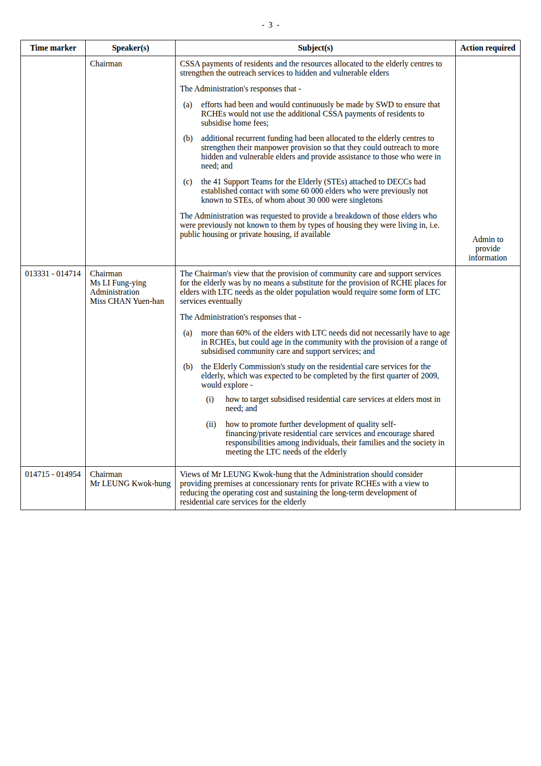- 3 -
| Time marker | Speaker(s) | Subject(s) | Action required |
| --- | --- | --- | --- |
| | Chairman | CSSA payments of residents and the resources allocated to the elderly centres to strengthen the outreach services to hidden and vulnerable elders The Administration's responses that - (a) efforts had been and would continuously be made by SWD to ensure that RCHEs would not use the additional CSSA payments of residents to subsidise home fees; (b) additional recurrent funding had been allocated to the elderly centres to strengthen their manpower provision so that they could outreach to more hidden and vulnerable elders and provide assistance to those who were in need; and (c) the 41 Support Teams for the Elderly (STEs) attached to DECCs had established contact with some 60 000 elders who were previously not known to STEs, of whom about 30 000 were singletons The Administration was requested to provide a breakdown of those elders who were previously not known to them by types of housing they were living in, i.e. public housing or private housing, if available | Admin to provide information |
| 013331 - 014714 | Chairman Ms LI Fung-ying Administration Miss CHAN Yuen-han | The Chairman's view that the provision of community care and support services for the elderly was by no means a substitute for the provision of RCHE places for elders with LTC needs as the older population would require some form of LTC services eventually The Administration's responses that - (a) more than 60% of the elders with LTC needs did not necessarily have to age in RCHEs, but could age in the community with the provision of a range of subsidised community care and support services; and (b) the Elderly Commission's study on the residential care services for the elderly, which was expected to be completed by the first quarter of 2009, would explore - (i) how to target subsidised residential care services at elders most in need; and (ii) how to promote further development of quality self-financing/private residential care services and encourage shared responsibilities among individuals, their families and the society in meeting the LTC needs of the elderly | |
| 014715 - 014954 | Chairman Mr LEUNG Kwok-hung | Views of Mr LEUNG Kwok-hung that the Administration should consider providing premises at concessionary rents for private RCHEs with a view to reducing the operating cost and sustaining the long-term development of residential care services for the elderly | |